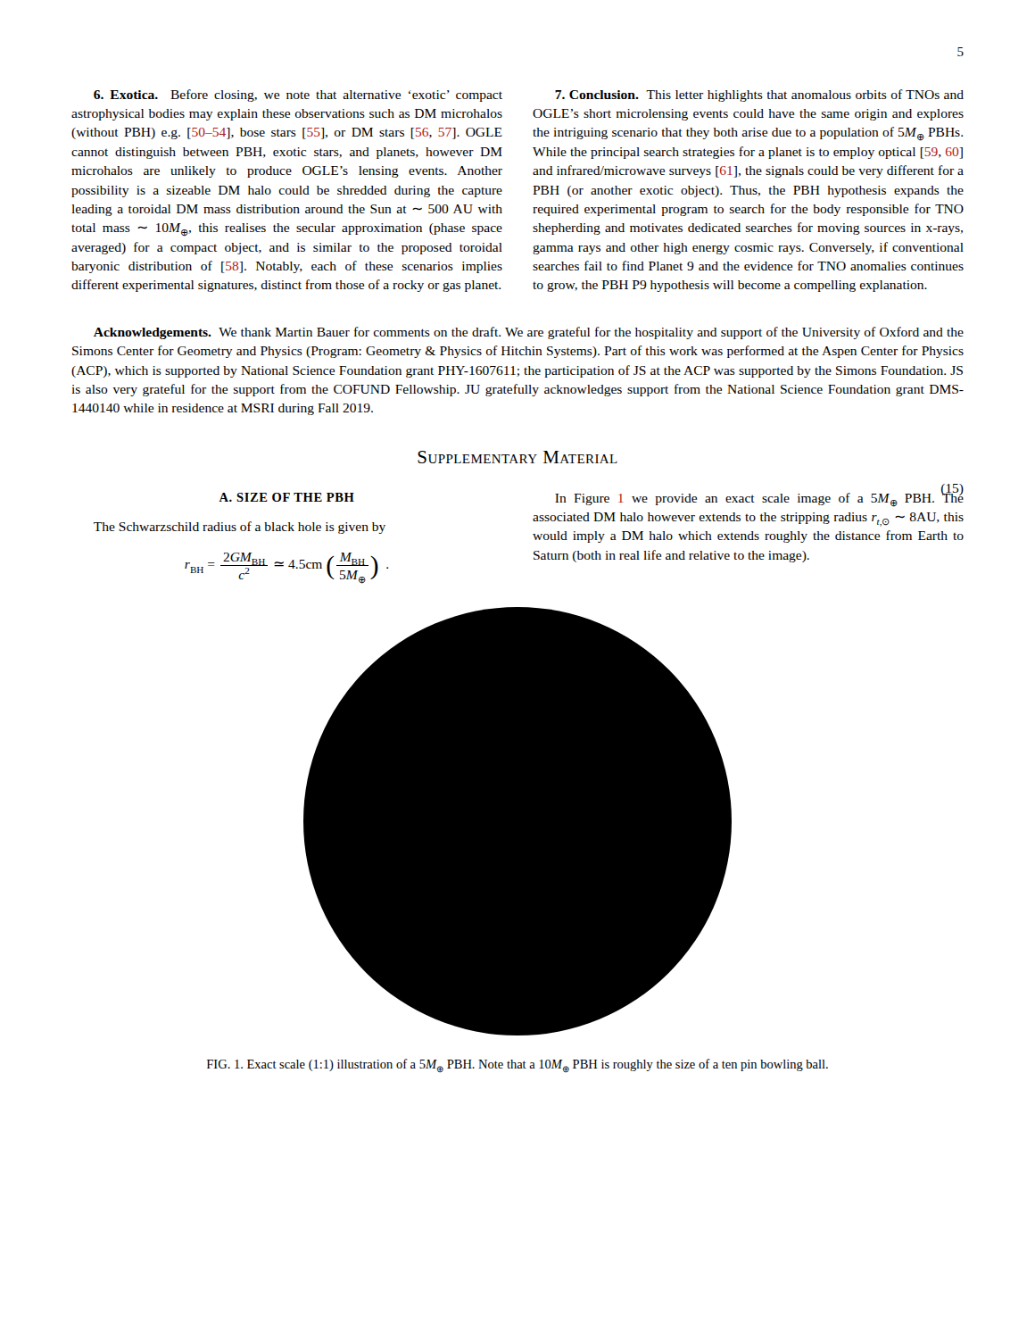5
6. Exotica. Before closing, we note that alternative ‘exotic’ compact astrophysical bodies may explain these observations such as DM microhalos (without PBH) e.g. [50–54], bose stars [55], or DM stars [56, 57]. OGLE cannot distinguish between PBH, exotic stars, and planets, however DM microhalos are unlikely to produce OGLE’s lensing events. Another possibility is a sizeable DM halo could be shredded during the capture leading a toroidal DM mass distribution around the Sun at ∼ 500 AU with total mass ∼ 10M⊕, this realises the secular approximation (phase space averaged) for a compact object, and is similar to the proposed toroidal baryonic distribution of [58]. Notably, each of these scenarios implies different experimental signatures, distinct from those of a rocky or gas planet.
7. Conclusion. This letter highlights that anomalous orbits of TNOs and OGLE’s short microlensing events could have the same origin and explores the intriguing scenario that they both arise due to a population of 5M⊕ PBHs. While the principal search strategies for a planet is to employ optical [59, 60] and infrared/microwave surveys [61], the signals could be very different for a PBH (or another exotic object). Thus, the PBH hypothesis expands the required experimental program to search for the body responsible for TNO shepherding and motivates dedicated searches for moving sources in x-rays, gamma rays and other high energy cosmic rays. Conversely, if conventional searches fail to find Planet 9 and the evidence for TNO anomalies continues to grow, the PBH P9 hypothesis will become a compelling explanation.
Acknowledgements. We thank Martin Bauer for comments on the draft. We are grateful for the hospitality and support of the University of Oxford and the Simons Center for Geometry and Physics (Program: Geometry & Physics of Hitchin Systems). Part of this work was performed at the Aspen Center for Physics (ACP), which is supported by National Science Foundation grant PHY-1607611; the participation of JS at the ACP was supported by the Simons Foundation. JS is also very grateful for the support from the COFUND Fellowship. JU gratefully acknowledges support from the National Science Foundation grant DMS-1440140 while in residence at MSRI during Fall 2019.
Supplementary Material
A. SIZE OF THE PBH
The Schwarzschild radius of a black hole is given by
rBH = 2GMBH c2 ≃ 4.5cm (MBH 5M⊕) . (15)
In Figure 1 we provide an exact scale image of a 5M⊕ PBH. The associated DM halo however extends to the stripping radius rt,⊙ ∼ 8AU, this would imply a DM halo which extends roughly the distance from Earth to Saturn (both in real life and relative to the image).
FIG. 1. Exact scale (1:1) illustration of a 5M⊕ PBH. Note that a 10M⊕ PBH is roughly the size of a ten pin bowling ball.